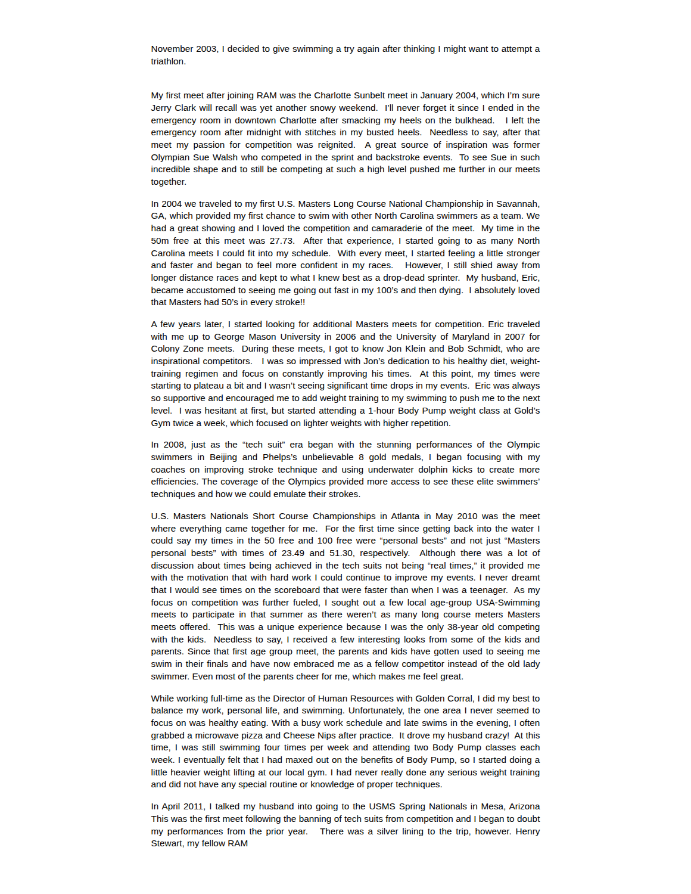November 2003, I decided to give swimming a try again after thinking I might want to attempt a triathlon.
My first meet after joining RAM was the Charlotte Sunbelt meet in January 2004, which I’m sure Jerry Clark will recall was yet another snowy weekend. I’ll never forget it since I ended in the emergency room in downtown Charlotte after smacking my heels on the bulkhead. I left the emergency room after midnight with stitches in my busted heels. Needless to say, after that meet my passion for competition was reignited. A great source of inspiration was former Olympian Sue Walsh who competed in the sprint and backstroke events. To see Sue in such incredible shape and to still be competing at such a high level pushed me further in our meets together.
In 2004 we traveled to my first U.S. Masters Long Course National Championship in Savannah, GA, which provided my first chance to swim with other North Carolina swimmers as a team. We had a great showing and I loved the competition and camaraderie of the meet. My time in the 50m free at this meet was 27.73. After that experience, I started going to as many North Carolina meets I could fit into my schedule. With every meet, I started feeling a little stronger and faster and began to feel more confident in my races. However, I still shied away from longer distance races and kept to what I knew best as a drop-dead sprinter. My husband, Eric, became accustomed to seeing me going out fast in my 100’s and then dying. I absolutely loved that Masters had 50’s in every stroke!!
A few years later, I started looking for additional Masters meets for competition. Eric traveled with me up to George Mason University in 2006 and the University of Maryland in 2007 for Colony Zone meets. During these meets, I got to know Jon Klein and Bob Schmidt, who are inspirational competitors. I was so impressed with Jon’s dedication to his healthy diet, weight-training regimen and focus on constantly improving his times. At this point, my times were starting to plateau a bit and I wasn’t seeing significant time drops in my events. Eric was always so supportive and encouraged me to add weight training to my swimming to push me to the next level. I was hesitant at first, but started attending a 1-hour Body Pump weight class at Gold’s Gym twice a week, which focused on lighter weights with higher repetition.
In 2008, just as the “tech suit” era began with the stunning performances of the Olympic swimmers in Beijing and Phelps’s unbelievable 8 gold medals, I began focusing with my coaches on improving stroke technique and using underwater dolphin kicks to create more efficiencies. The coverage of the Olympics provided more access to see these elite swimmers’ techniques and how we could emulate their strokes.
U.S. Masters Nationals Short Course Championships in Atlanta in May 2010 was the meet where everything came together for me. For the first time since getting back into the water I could say my times in the 50 free and 100 free were “personal bests” and not just “Masters personal bests” with times of 23.49 and 51.30, respectively. Although there was a lot of discussion about times being achieved in the tech suits not being “real times,” it provided me with the motivation that with hard work I could continue to improve my events. I never dreamt that I would see times on the scoreboard that were faster than when I was a teenager. As my focus on competition was further fueled, I sought out a few local age-group USA-Swimming meets to participate in that summer as there weren’t as many long course meters Masters meets offered. This was a unique experience because I was the only 38-year old competing with the kids. Needless to say, I received a few interesting looks from some of the kids and parents. Since that first age group meet, the parents and kids have gotten used to seeing me swim in their finals and have now embraced me as a fellow competitor instead of the old lady swimmer. Even most of the parents cheer for me, which makes me feel great.
While working full-time as the Director of Human Resources with Golden Corral, I did my best to balance my work, personal life, and swimming. Unfortunately, the one area I never seemed to focus on was healthy eating. With a busy work schedule and late swims in the evening, I often grabbed a microwave pizza and Cheese Nips after practice. It drove my husband crazy! At this time, I was still swimming four times per week and attending two Body Pump classes each week. I eventually felt that I had maxed out on the benefits of Body Pump, so I started doing a little heavier weight lifting at our local gym. I had never really done any serious weight training and did not have any special routine or knowledge of proper techniques.
In April 2011, I talked my husband into going to the USMS Spring Nationals in Mesa, Arizona This was the first meet following the banning of tech suits from competition and I began to doubt my performances from the prior year. There was a silver lining to the trip, however. Henry Stewart, my fellow RAM